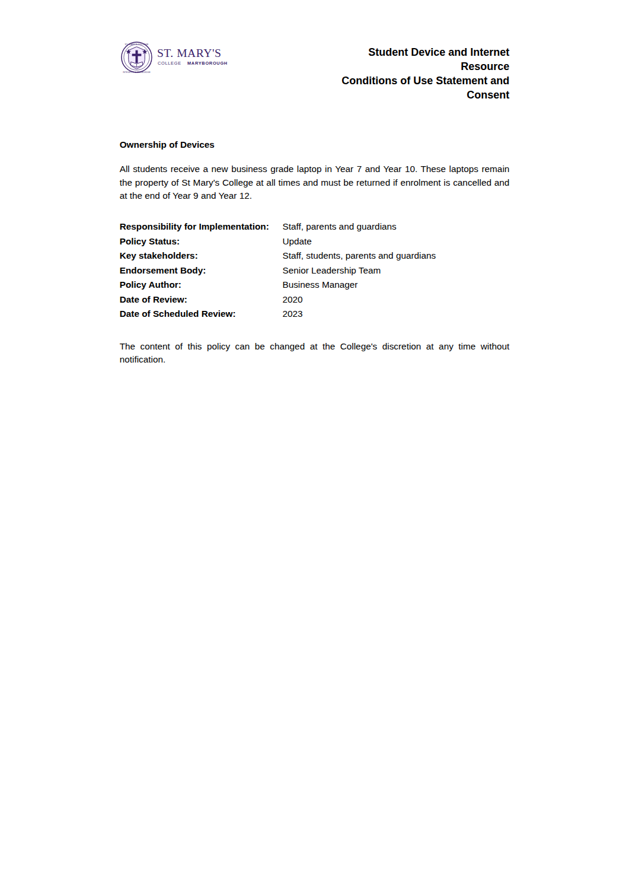ST. MARY'S COLLEGE INTEGRITY & KNOWLEDGE ST. MARY'S COLLEGE MARYBOROUGH
Student Device and Internet Resource
Conditions of Use Statement and Consent
Ownership of Devices
All students receive a new business grade laptop in Year 7 and Year 10. These laptops remain the property of St Mary's College at all times and must be returned if enrolment is cancelled and at the end of Year 9 and Year 12.
| Responsibility for Implementation: | Staff, parents and guardians |
| Policy Status: | Update |
| Key stakeholders: | Staff, students, parents and guardians |
| Endorsement Body: | Senior Leadership Team |
| Policy Author: | Business Manager |
| Date of Review: | 2020 |
| Date of Scheduled Review: | 2023 |
The content of this policy can be changed at the College's discretion at any time without notification.